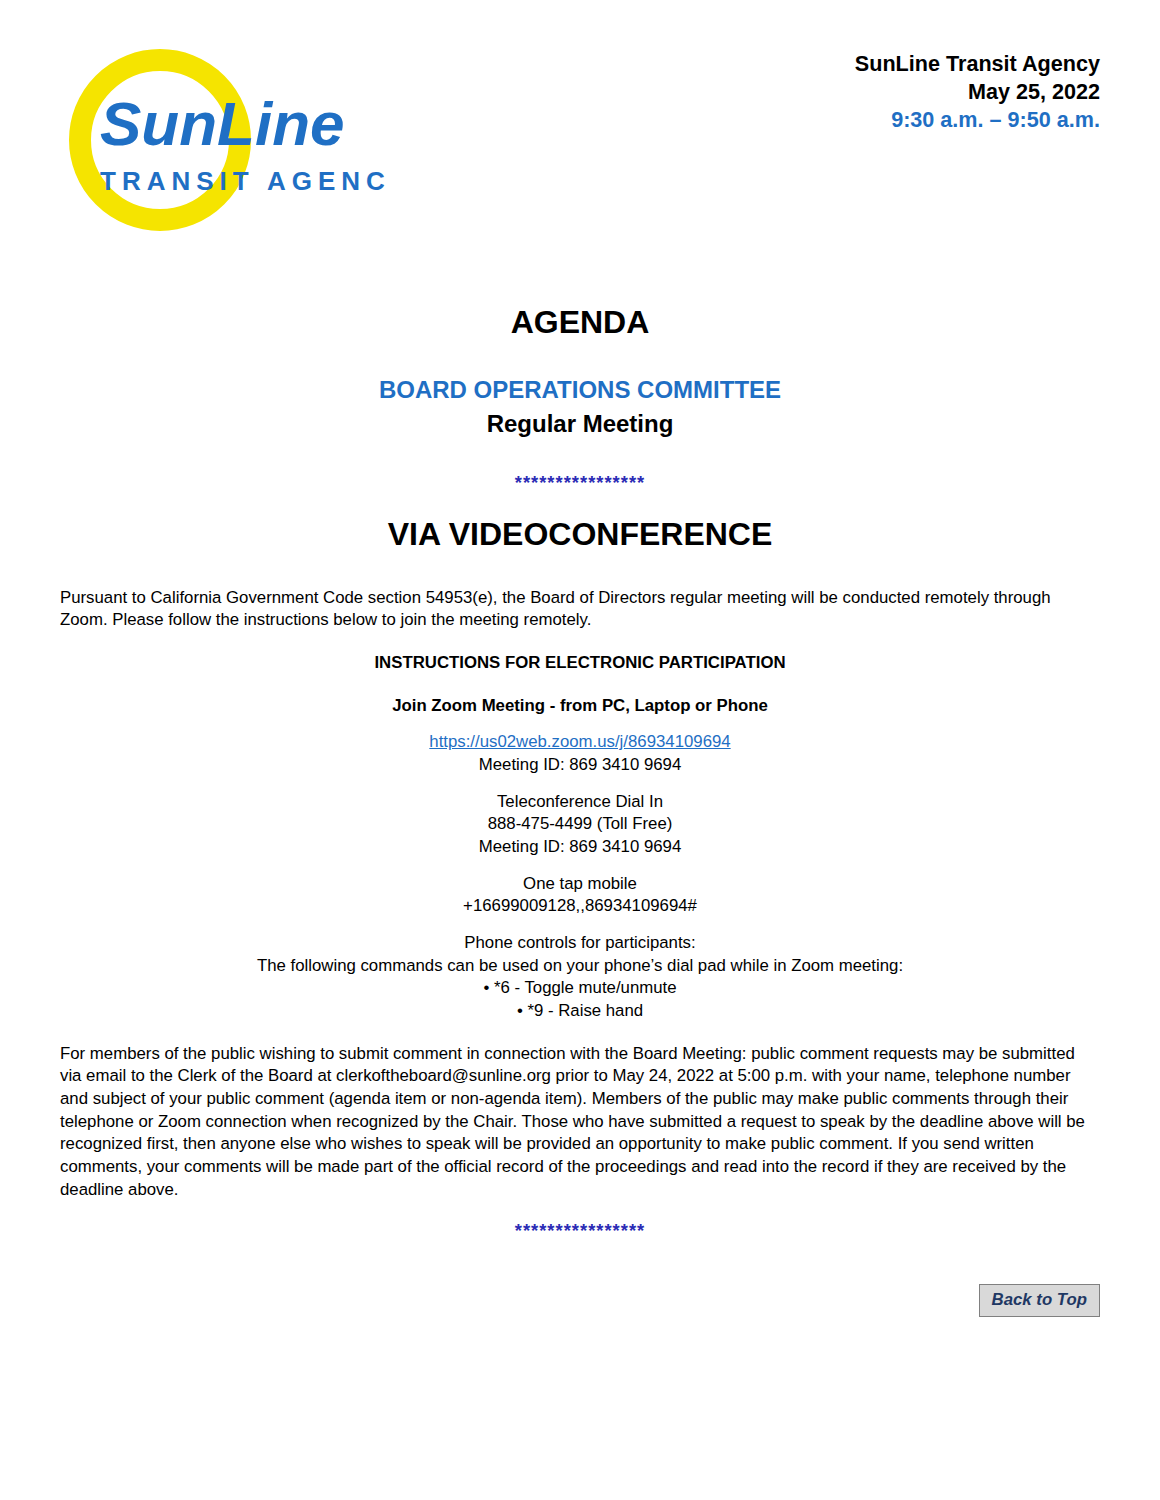SunLine Transit Agency
May 25, 2022
9:30 a.m. – 9:50 a.m.
AGENDA
BOARD OPERATIONS COMMITTEE
Regular Meeting
****************
VIA VIDEOCONFERENCE
Pursuant to California Government Code section 54953(e), the Board of Directors regular meeting will be conducted remotely through Zoom. Please follow the instructions below to join the meeting remotely.
INSTRUCTIONS FOR ELECTRONIC PARTICIPATION
Join Zoom Meeting - from PC, Laptop or Phone
https://us02web.zoom.us/j/86934109694
Meeting ID: 869 3410 9694
Teleconference Dial In
888-475-4499 (Toll Free)
Meeting ID: 869 3410 9694
One tap mobile
+16699009128,,86934109694#
Phone controls for participants:
The following commands can be used on your phone’s dial pad while in Zoom meeting:
• *6 - Toggle mute/unmute
• *9 - Raise hand
For members of the public wishing to submit comment in connection with the Board Meeting: public comment requests may be submitted via email to the Clerk of the Board at clerkoftheboard@sunline.org prior to May 24, 2022 at 5:00 p.m. with your name, telephone number and subject of your public comment (agenda item or non-agenda item). Members of the public may make public comments through their telephone or Zoom connection when recognized by the Chair. Those who have submitted a request to speak by the deadline above will be recognized first, then anyone else who wishes to speak will be provided an opportunity to make public comment. If you send written comments, your comments will be made part of the official record of the proceedings and read into the record if they are received by the deadline above.
****************
Back to Top